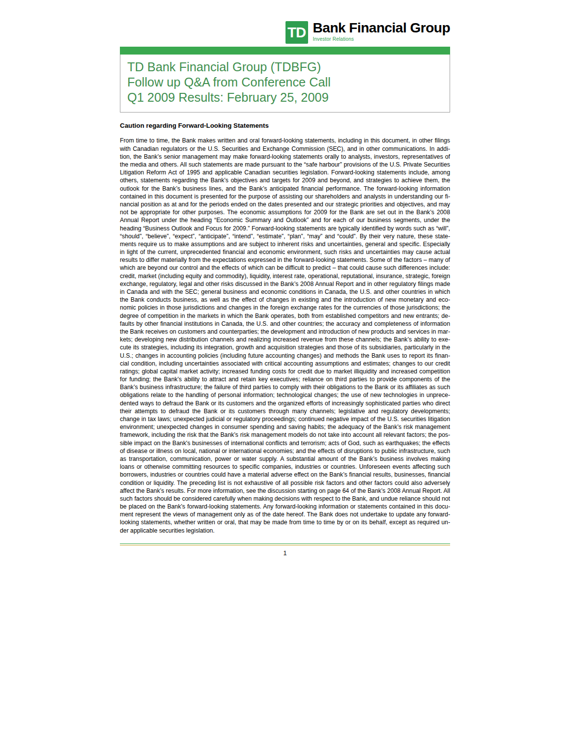TD
Bank Financial Group
Investor Relations
TD Bank Financial Group (TDBFG) Follow up Q&A from Conference Call Q1 2009 Results: February 25, 2009
Caution regarding Forward-Looking Statements
From time to time, the Bank makes written and oral forward-looking statements, including in this document, in other filings with Canadian regulators or the U.S. Securities and Exchange Commission (SEC), and in other communications. In addition, the Bank’s senior management may make forward-looking statements orally to analysts, investors, representatives of the media and others. All such statements are made pursuant to the “safe harbour” provisions of the U.S. Private Securities Litigation Reform Act of 1995 and applicable Canadian securities legislation. Forward-looking statements include, among others, statements regarding the Bank’s objectives and targets for 2009 and beyond, and strategies to achieve them, the outlook for the Bank’s business lines, and the Bank’s anticipated financial performance. The forward-looking information contained in this document is presented for the purpose of assisting our shareholders and analysts in understanding our financial position as at and for the periods ended on the dates presented and our strategic priorities and objectives, and may not be appropriate for other purposes. The economic assumptions for 2009 for the Bank are set out in the Bank’s 2008 Annual Report under the heading “Economic Summary and Outlook” and for each of our business segments, under the heading “Business Outlook and Focus for 2009.” Forward-looking statements are typically identified by words such as “will”, “should”, “believe”, “expect”, “anticipate”, “intend”, “estimate”, “plan”, “may” and “could”. By their very nature, these statements require us to make assumptions and are subject to inherent risks and uncertainties, general and specific. Especially in light of the current, unprecedented financial and economic environment, such risks and uncertainties may cause actual results to differ materially from the expectations expressed in the forward-looking statements. Some of the factors – many of which are beyond our control and the effects of which can be difficult to predict – that could cause such differences include: credit, market (including equity and commodity), liquidity, interest rate, operational, reputational, insurance, strategic, foreign exchange, regulatory, legal and other risks discussed in the Bank’s 2008 Annual Report and in other regulatory filings made in Canada and with the SEC; general business and economic conditions in Canada, the U.S. and other countries in which the Bank conducts business, as well as the effect of changes in existing and the introduction of new monetary and economic policies in those jurisdictions and changes in the foreign exchange rates for the currencies of those jurisdictions; the degree of competition in the markets in which the Bank operates, both from established competitors and new entrants; defaults by other financial institutions in Canada, the U.S. and other countries; the accuracy and completeness of information the Bank receives on customers and counterparties; the development and introduction of new products and services in markets; developing new distribution channels and realizing increased revenue from these channels; the Bank’s ability to execute its strategies, including its integration, growth and acquisition strategies and those of its subsidiaries, particularly in the U.S.; changes in accounting policies (including future accounting changes) and methods the Bank uses to report its financial condition, including uncertainties associated with critical accounting assumptions and estimates; changes to our credit ratings; global capital market activity; increased funding costs for credit due to market illiquidity and increased competition for funding; the Bank’s ability to attract and retain key executives; reliance on third parties to provide components of the Bank’s business infrastructure; the failure of third parties to comply with their obligations to the Bank or its affiliates as such obligations relate to the handling of personal information; technological changes; the use of new technologies in unprecedented ways to defraud the Bank or its customers and the organized efforts of increasingly sophisticated parties who direct their attempts to defraud the Bank or its customers through many channels; legislative and regulatory developments; change in tax laws; unexpected judicial or regulatory proceedings; continued negative impact of the U.S. securities litigation environment; unexpected changes in consumer spending and saving habits; the adequacy of the Bank’s risk management framework, including the risk that the Bank’s risk management models do not take into account all relevant factors; the possible impact on the Bank's businesses of international conflicts and terrorism; acts of God, such as earthquakes; the effects of disease or illness on local, national or international economies; and the effects of disruptions to public infrastructure, such as transportation, communication, power or water supply. A substantial amount of the Bank’s business involves making loans or otherwise committing resources to specific companies, industries or countries. Unforeseen events affecting such borrowers, industries or countries could have a material adverse effect on the Bank’s financial results, businesses, financial condition or liquidity. The preceding list is not exhaustive of all possible risk factors and other factors could also adversely affect the Bank’s results. For more information, see the discussion starting on page 64 of the Bank’s 2008 Annual Report. All such factors should be considered carefully when making decisions with respect to the Bank, and undue reliance should not be placed on the Bank’s forward-looking statements. Any forward-looking information or statements contained in this document represent the views of management only as of the date hereof. The Bank does not undertake to update any forward-looking statements, whether written or oral, that may be made from time to time by or on its behalf, except as required under applicable securities legislation.
1